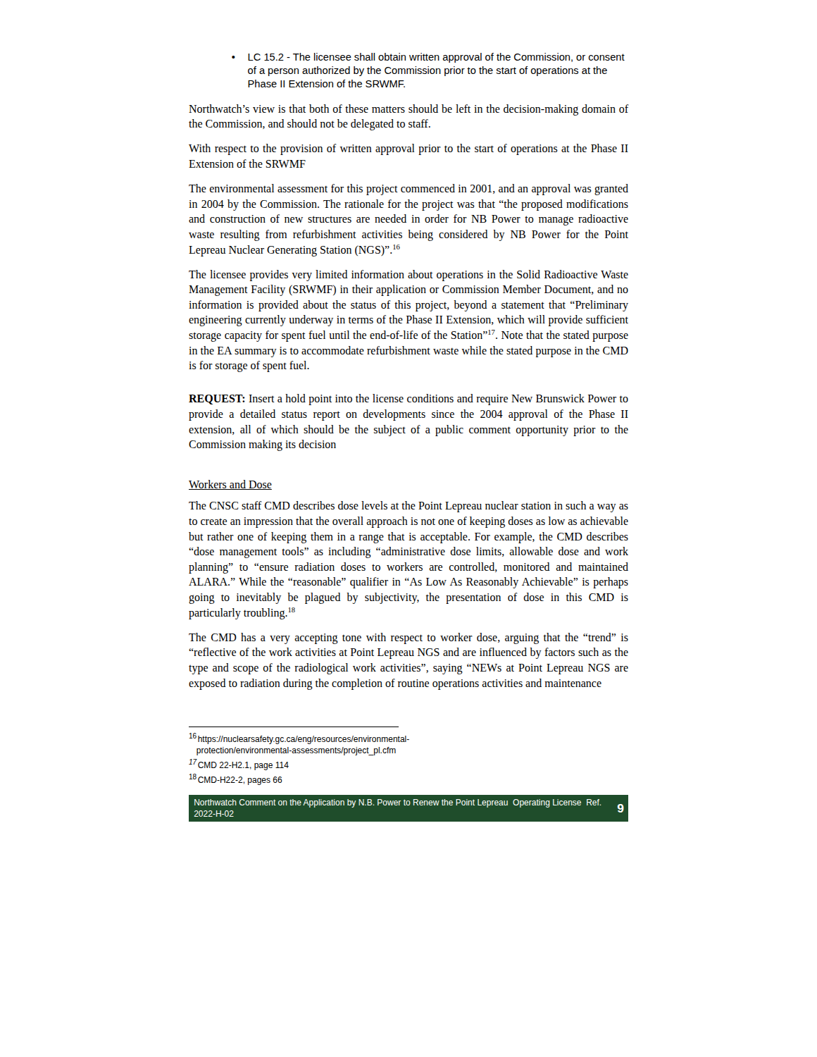LC 15.2 - The licensee shall obtain written approval of the Commission, or consent of a person authorized by the Commission prior to the start of operations at the Phase II Extension of the SRWMF.
Northwatch’s view is that both of these matters should be left in the decision-making domain of the Commission, and should not be delegated to staff.
With respect to the provision of written approval prior to the start of operations at the Phase II Extension of the SRWMF
The environmental assessment for this project commenced in 2001, and an approval was granted in 2004 by the Commission. The rationale for the project was that “the proposed modifications and construction of new structures are needed in order for NB Power to manage radioactive waste resulting from refurbishment activities being considered by NB Power for the Point Lepreau Nuclear Generating Station (NGS)”.16
The licensee provides very limited information about operations in the Solid Radioactive Waste Management Facility (SRWMF) in their application or Commission Member Document, and no information is provided about the status of this project, beyond a statement that “Preliminary engineering currently underway in terms of the Phase II Extension, which will provide sufficient storage capacity for spent fuel until the end-of-life of the Station”17. Note that the stated purpose in the EA summary is to accommodate refurbishment waste while the stated purpose in the CMD is for storage of spent fuel.
REQUEST: Insert a hold point into the license conditions and require New Brunswick Power to provide a detailed status report on developments since the 2004 approval of the Phase II extension, all of which should be the subject of a public comment opportunity prior to the Commission making its decision
Workers and Dose
The CNSC staff CMD describes dose levels at the Point Lepreau nuclear station in such a way as to create an impression that the overall approach is not one of keeping doses as low as achievable but rather one of keeping them in a range that is acceptable. For example, the CMD describes “dose management tools” as including “administrative dose limits, allowable dose and work planning” to “ensure radiation doses to workers are controlled, monitored and maintained ALARA.” While the “reasonable” qualifier in “As Low As Reasonably Achievable” is perhaps going to inevitably be plagued by subjectivity, the presentation of dose in this CMD is particularly troubling.18
The CMD has a very accepting tone with respect to worker dose, arguing that the “trend” is “reflective of the work activities at Point Lepreau NGS and are influenced by factors such as the type and scope of the radiological work activities”, saying “NEWs at Point Lepreau NGS are exposed to radiation during the completion of routine operations activities and maintenance
16https://nuclearsafety.gc.ca/eng/resources/environmental-protection/environmental-assessments/project_pl.cfm
17 CMD 22-H2.1, page 114
18 CMD-H22-2, pages 66
Northwatch Comment on the Application by N.B. Power to Renew the Point Lepreau Operating License Ref. 2022-H-02 9